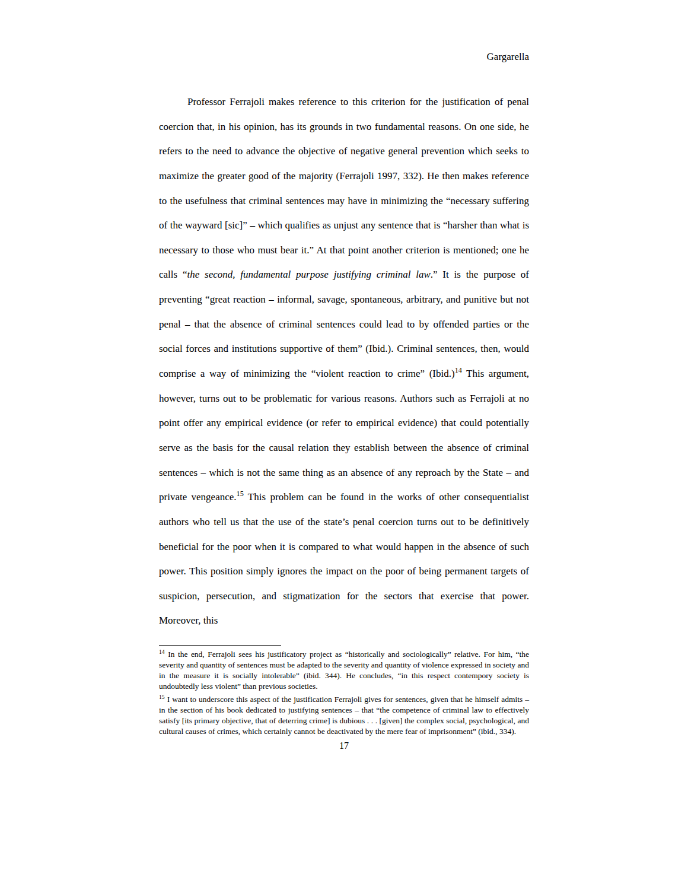Gargarella
Professor Ferrajoli makes reference to this criterion for the justification of penal coercion that, in his opinion, has its grounds in two fundamental reasons. On one side, he refers to the need to advance the objective of negative general prevention which seeks to maximize the greater good of the majority (Ferrajoli 1997, 332). He then makes reference to the usefulness that criminal sentences may have in minimizing the “necessary suffering of the wayward [sic]” – which qualifies as unjust any sentence that is “harsher than what is necessary to those who must bear it.” At that point another criterion is mentioned; one he calls “the second, fundamental purpose justifying criminal law.” It is the purpose of preventing “great reaction – informal, savage, spontaneous, arbitrary, and punitive but not penal – that the absence of criminal sentences could lead to by offended parties or the social forces and institutions supportive of them” (Ibid.). Criminal sentences, then, would comprise a way of minimizing the “violent reaction to crime” (Ibid.)14 This argument, however, turns out to be problematic for various reasons. Authors such as Ferrajoli at no point offer any empirical evidence (or refer to empirical evidence) that could potentially serve as the basis for the causal relation they establish between the absence of criminal sentences – which is not the same thing as an absence of any reproach by the State – and private vengeance.15 This problem can be found in the works of other consequentialist authors who tell us that the use of the state’s penal coercion turns out to be definitively beneficial for the poor when it is compared to what would happen in the absence of such power. This position simply ignores the impact on the poor of being permanent targets of suspicion, persecution, and stigmatization for the sectors that exercise that power. Moreover, this
14 In the end, Ferrajoli sees his justificatory project as “historically and sociologically” relative. For him, “the severity and quantity of sentences must be adapted to the severity and quantity of violence expressed in society and in the measure it is socially intolerable” (ibid. 344). He concludes, “in this respect contempory society is undoubtedly less violent” than previous societies.
15 I want to underscore this aspect of the justification Ferrajoli gives for sentences, given that he himself admits – in the section of his book dedicated to justifying sentences – that “the competence of criminal law to effectively satisfy [its primary objective, that of deterring crime] is dubious . . . [given] the complex social, psychological, and cultural causes of crimes, which certainly cannot be deactivated by the mere fear of imprisonment” (ibid., 334).
17